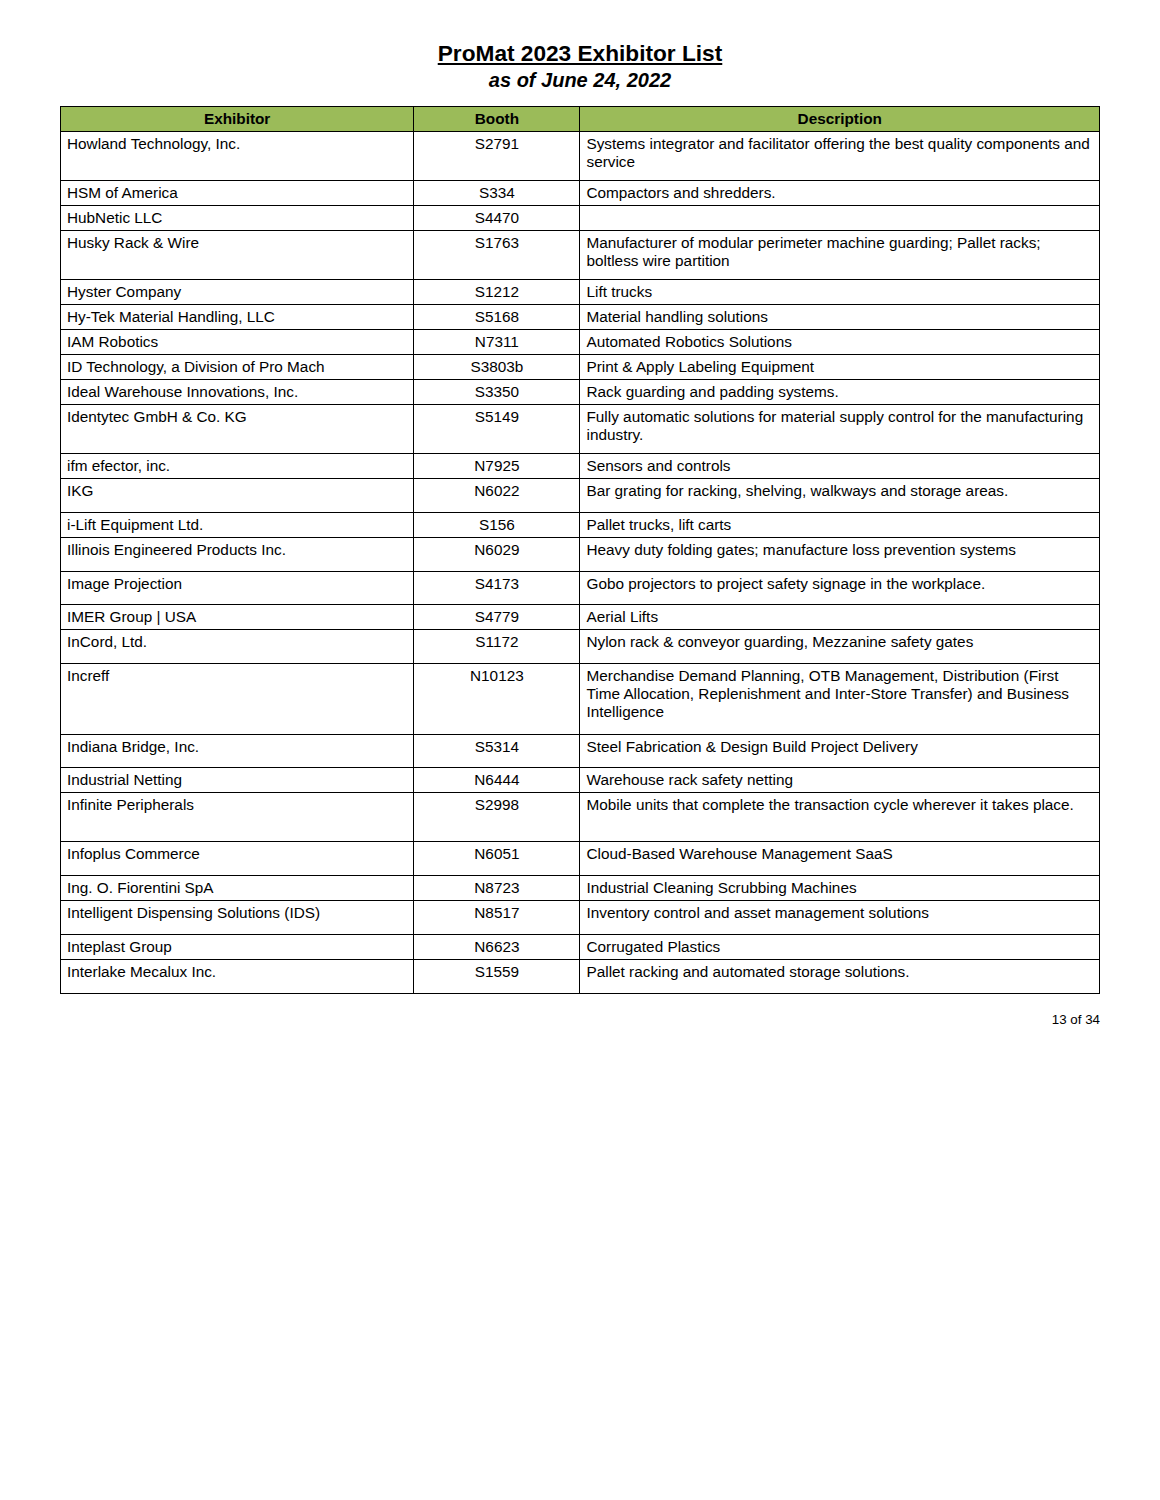ProMat 2023 Exhibitor List
as of June 24, 2022
| Exhibitor | Booth | Description |
| --- | --- | --- |
| Howland Technology, Inc. | S2791 | Systems integrator and facilitator offering the best quality components and service |
| HSM of America | S334 | Compactors and shredders. |
| HubNetic LLC | S4470 | |
| Husky Rack & Wire | S1763 | Manufacturer of modular perimeter machine guarding; Pallet racks; boltless wire partition |
| Hyster Company | S1212 | Lift trucks |
| Hy-Tek Material Handling, LLC | S5168 | Material handling solutions |
| IAM Robotics | N7311 | Automated Robotics Solutions |
| ID Technology, a Division of Pro Mach | S3803b | Print & Apply Labeling Equipment |
| Ideal Warehouse Innovations, Inc. | S3350 | Rack guarding and padding systems. |
| Identytec GmbH & Co. KG | S5149 | Fully automatic solutions for material supply control for the manufacturing industry. |
| ifm efector, inc. | N7925 | Sensors and controls |
| IKG | N6022 | Bar grating for racking, shelving, walkways and storage areas. |
| i-Lift Equipment Ltd. | S156 | Pallet trucks, lift carts |
| Illinois Engineered Products Inc. | N6029 | Heavy duty folding gates; manufacture loss prevention systems |
| Image Projection | S4173 | Gobo projectors to project safety signage in the workplace. |
| IMER Group / USA | S4779 | Aerial Lifts |
| InCord, Ltd. | S1172 | Nylon rack & conveyor guarding, Mezzanine safety gates |
| Increff | N10123 | Merchandise Demand Planning, OTB Management, Distribution (First Time Allocation, Replenishment and Inter-Store Transfer) and Business Intelligence |
| Indiana Bridge, Inc. | S5314 | Steel Fabrication & Design Build Project Delivery |
| Industrial Netting | N6444 | Warehouse rack safety netting |
| Infinite Peripherals | S2998 | Mobile units that complete the transaction cycle wherever it takes place. |
| Infoplus Commerce | N6051 | Cloud-Based Warehouse Management SaaS |
| Ing. O. Fiorentini SpA | N8723 | Industrial Cleaning Scrubbing Machines |
| Intelligent Dispensing Solutions (IDS) | N8517 | Inventory control and asset management solutions |
| Inteplast Group | N6623 | Corrugated Plastics |
| Interlake Mecalux Inc. | S1559 | Pallet racking and automated storage solutions. |
13 of 34